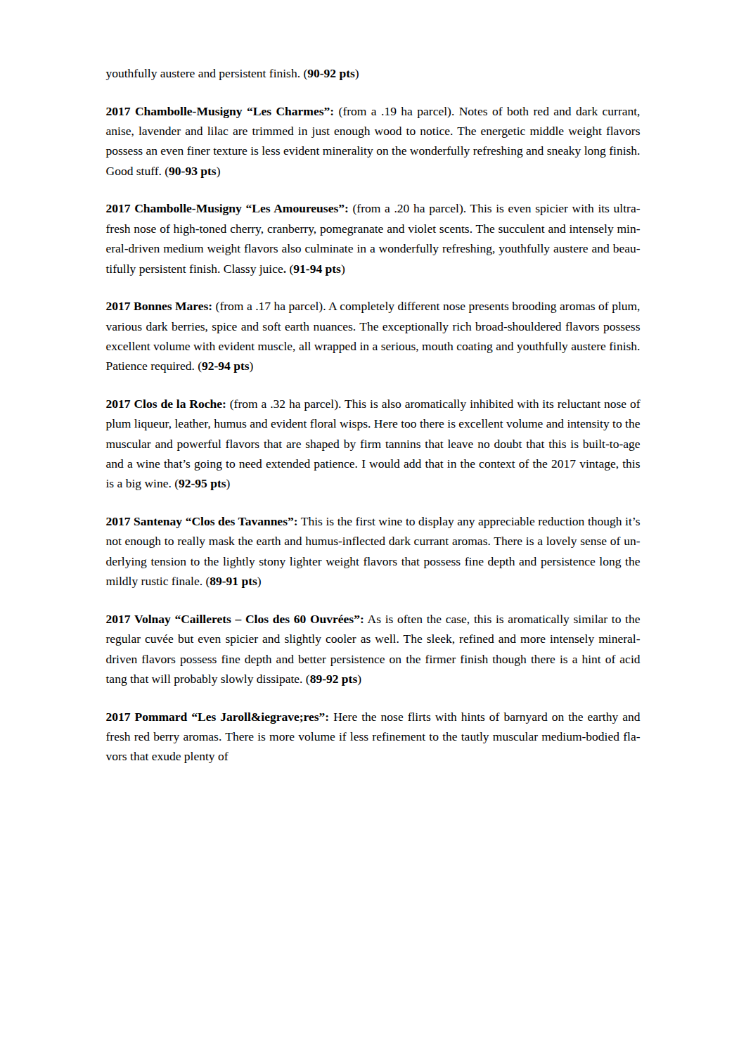youthfully austere and persistent finish. (90-92 pts)
2017 Chambolle-Musigny “Les Charmes”: (from a .19 ha parcel). Notes of both red and dark currant, anise, lavender and lilac are trimmed in just enough wood to notice. The energetic middle weight flavors possess an even finer texture is less evident minerality on the wonderfully refreshing and sneaky long finish. Good stuff. (90-93 pts)
2017 Chambolle-Musigny “Les Amoureuses”: (from a .20 ha parcel). This is even spicier with its ultra-fresh nose of high-toned cherry, cranberry, pomegranate and violet scents. The succulent and intensely mineral-driven medium weight flavors also culminate in a wonderfully refreshing, youthfully austere and beautifully persistent finish. Classy juice. (91-94 pts)
2017 Bonnes Mares: (from a .17 ha parcel). A completely different nose presents brooding aromas of plum, various dark berries, spice and soft earth nuances. The exceptionally rich broad-shouldered flavors possess excellent volume with evident muscle, all wrapped in a serious, mouth coating and youthfully austere finish. Patience required. (92-94 pts)
2017 Clos de la Roche: (from a .32 ha parcel). This is also aromatically inhibited with its reluctant nose of plum liqueur, leather, humus and evident floral wisps. Here too there is excellent volume and intensity to the muscular and powerful flavors that are shaped by firm tannins that leave no doubt that this is built-to-age and a wine that’s going to need extended patience. I would add that in the context of the 2017 vintage, this is a big wine. (92-95 pts)
2017 Santenay “Clos des Tavannes”: This is the first wine to display any appreciable reduction though it’s not enough to really mask the earth and humus-inflected dark currant aromas. There is a lovely sense of underlying tension to the lightly stony lighter weight flavors that possess fine depth and persistence long the mildly rustic finale. (89-91 pts)
2017 Volnay “Caillerets – Clos des 60 Ouvrées”: As is often the case, this is aromatically similar to the regular cuvée but even spicier and slightly cooler as well. The sleek, refined and more intensely mineral-driven flavors possess fine depth and better persistence on the firmer finish though there is a hint of acid tang that will probably slowly dissipate. (89-92 pts)
2017 Pommard “Les Jaroll&iegrave;res”: Here the nose flirts with hints of barnyard on the earthy and fresh red berry aromas. There is more volume if less refinement to the tautly muscular medium-bodied flavors that exude plenty of